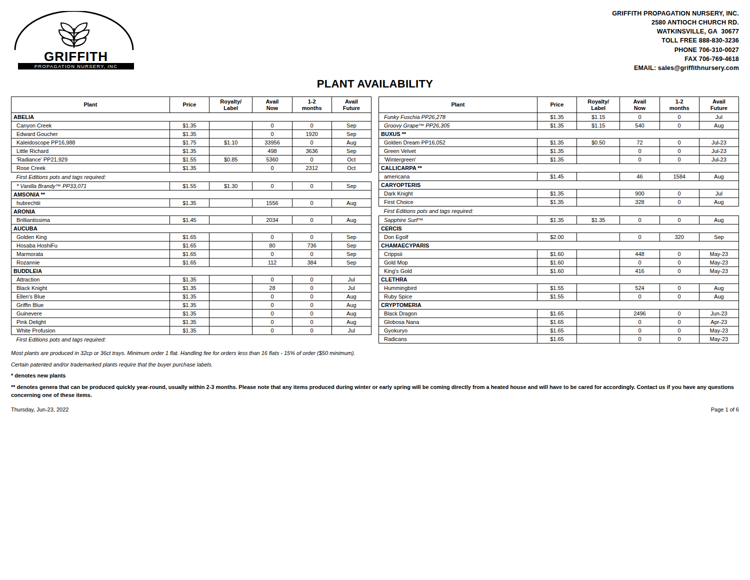GRIFFITH PROPAGATION NURSERY, INC
GRIFFITH PROPAGATION NURSERY, INC.
2580 ANTIOCH CHURCH RD.
WATKINSVILLE, GA 30677
TOLL FREE 888-830-3236
PHONE 706-310-0027
FAX 706-769-4618
EMAIL: sales@griffithnursery.com
PLANT AVAILABILITY
| Plant | Price | Royalty/ Label | Avail Now | 1-2 months | Avail Future |
| --- | --- | --- | --- | --- | --- |
| ABELIA | | | | | |
| Canyon Creek | $1.35 | | 0 | 0 | Sep |
| Edward Goucher | $1.35 | | 0 | 1920 | Sep |
| Kaleidoscope PP16,988 | $1.75 | $1.10 | 33956 | 0 | Aug |
| Little Richard | $1.35 | | 498 | 3636 | Sep |
| 'Radiance' PP21,929 | $1.55 | $0.85 | 5360 | 0 | Oct |
| Rose Creek | $1.35 | | 0 | 2312 | Oct |
| First Editions pots and tags required: |
| * Vanilla Brandy™ PP33,071 | $1.55 | $1.30 | 0 | 0 | Sep |
| AMSONIA ** | | | | | |
| hubrechtii | $1.35 | | 1556 | 0 | Aug |
| ARONIA | | | | | |
| Brilliantissima | $1.45 | | 2034 | 0 | Aug |
| AUCUBA | | | | | |
| Golden King | $1.65 | | 0 | 0 | Sep |
| Hosaba HoshiFu | $1.65 | | 80 | 736 | Sep |
| Marmorata | $1.65 | | 0 | 0 | Sep |
| Rozannie | $1.65 | | 112 | 384 | Sep |
| BUDDLEIA | | | | | |
| Attraction | $1.35 | | 0 | 0 | Jul |
| Black Knight | $1.35 | | 28 | 0 | Jul |
| Ellen's Blue | $1.35 | | 0 | 0 | Aug |
| Griffin Blue | $1.35 | | 0 | 0 | Aug |
| Guinevere | $1.35 | | 0 | 0 | Aug |
| Pink Delight | $1.35 | | 0 | 0 | Aug |
| White Profusion | $1.35 | | 0 | 0 | Jul |
| First Editions pots and tags required: |
| Plant | Price | Royalty/ Label | Avail Now | 1-2 months | Avail Future |
| --- | --- | --- | --- | --- | --- |
| Funky Fuschia PP26,278 | $1.35 | $1.15 | 0 | 0 | Jul |
| Groovy Grape™ PP26,305 | $1.35 | $1.15 | 540 | 0 | Aug |
| BUXUS ** | | | | | |
| Golden Dream PP16,052 | $1.35 | $0.50 | 72 | 0 | Jul-23 |
| Green Velvet | $1.35 | | 0 | 0 | Jul-23 |
| 'Wintergreen' | $1.35 | | 0 | 0 | Jul-23 |
| CALLICARPA ** | | | | | |
| americana | $1.45 | | 46 | 1584 | Aug |
| CARYOPTERIS | | | | | |
| Dark Knight | $1.35 | | 900 | 0 | Jul |
| First Choice | $1.35 | | 328 | 0 | Aug |
| First Editions pots and tags required: |
| Sapphire Surf™ | $1.35 | $1.35 | 0 | 0 | Aug |
| CERCIS | | | | | |
| Don Egolf | $2.00 | | 0 | 320 | Sep |
| CHAMAECYPARIS | | | | | |
| Crippsii | $1.60 | | 448 | 0 | May-23 |
| Gold Mop | $1.60 | | 0 | 0 | May-23 |
| King's Gold | $1.60 | | 416 | 0 | May-23 |
| CLETHRA | | | | | |
| Hummingbird | $1.55 | | 524 | 0 | Aug |
| Ruby Spice | $1.55 | | 0 | 0 | Aug |
| CRYPTOMERIA | | | | | |
| Black Dragon | $1.65 | | 2496 | 0 | Jun-23 |
| Globosa Nana | $1.65 | | 0 | 0 | Apr-23 |
| Gyokuryo | $1.65 | | 0 | 0 | May-23 |
| Radicans | $1.65 | | 0 | 0 | May-23 |
Most plants are produced in 32cp or 36ct trays. Minimum order 1 flat. Handling fee for orders less than 16 flats - 15% of order ($50 minimum).
Certain patented and/or trademarked plants require that the buyer purchase labels.
* denotes new plants
** denotes genera that can be produced quickly year-round, usually within 2-3 months. Please note that any items produced during winter or early spring will be coming directly from a heated house and will have to be cared for accordingly. Contact us if you have any questions concerning one of these items.
Thursday, Jun-23, 2022 Page 1 of 6